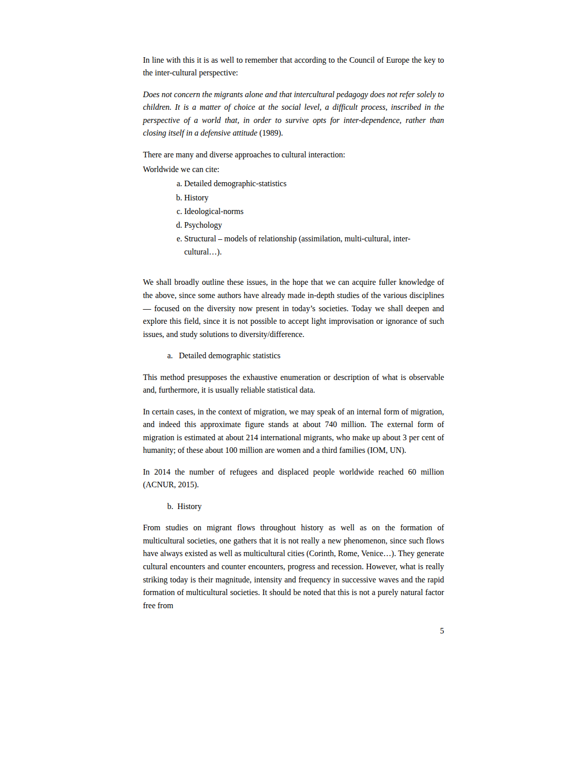In line with this it is as well to remember that according to the Council of Europe the key to the inter-cultural perspective:
Does not concern the migrants alone and that intercultural pedagogy does not refer solely to children. It is a matter of choice at the social level, a difficult process, inscribed in the perspective of a world that, in order to survive opts for inter-dependence, rather than closing itself in a defensive attitude (1989).
There are many and diverse approaches to cultural interaction:
Worldwide we can cite:
Detailed demographic-statistics
History
Ideological-norms
Psychology
Structural – models of relationship (assimilation, multi-cultural, inter-cultural…).
We shall broadly outline these issues, in the hope that we can acquire fuller knowledge of the above, since some authors have already made in-depth studies of the various disciplines — focused on the diversity now present in today’s societies. Today we shall deepen and explore this field, since it is not possible to accept light improvisation or ignorance of such issues, and study solutions to diversity/difference.
a. Detailed demographic statistics
This method presupposes the exhaustive enumeration or description of what is observable and, furthermore, it is usually reliable statistical data.
In certain cases, in the context of migration, we may speak of an internal form of migration, and indeed this approximate figure stands at about 740 million. The external form of migration is estimated at about 214 international migrants, who make up about 3 per cent of humanity; of these about 100 million are women and a third families (IOM, UN).
In 2014 the number of refugees and displaced people worldwide reached 60 million (ACNUR, 2015).
b. History
From studies on migrant flows throughout history as well as on the formation of multicultural societies, one gathers that it is not really a new phenomenon, since such flows have always existed as well as multicultural cities (Corinth, Rome, Venice…). They generate cultural encounters and counter encounters, progress and recession. However, what is really striking today is their magnitude, intensity and frequency in successive waves and the rapid formation of multicultural societies. It should be noted that this is not a purely natural factor free from
5